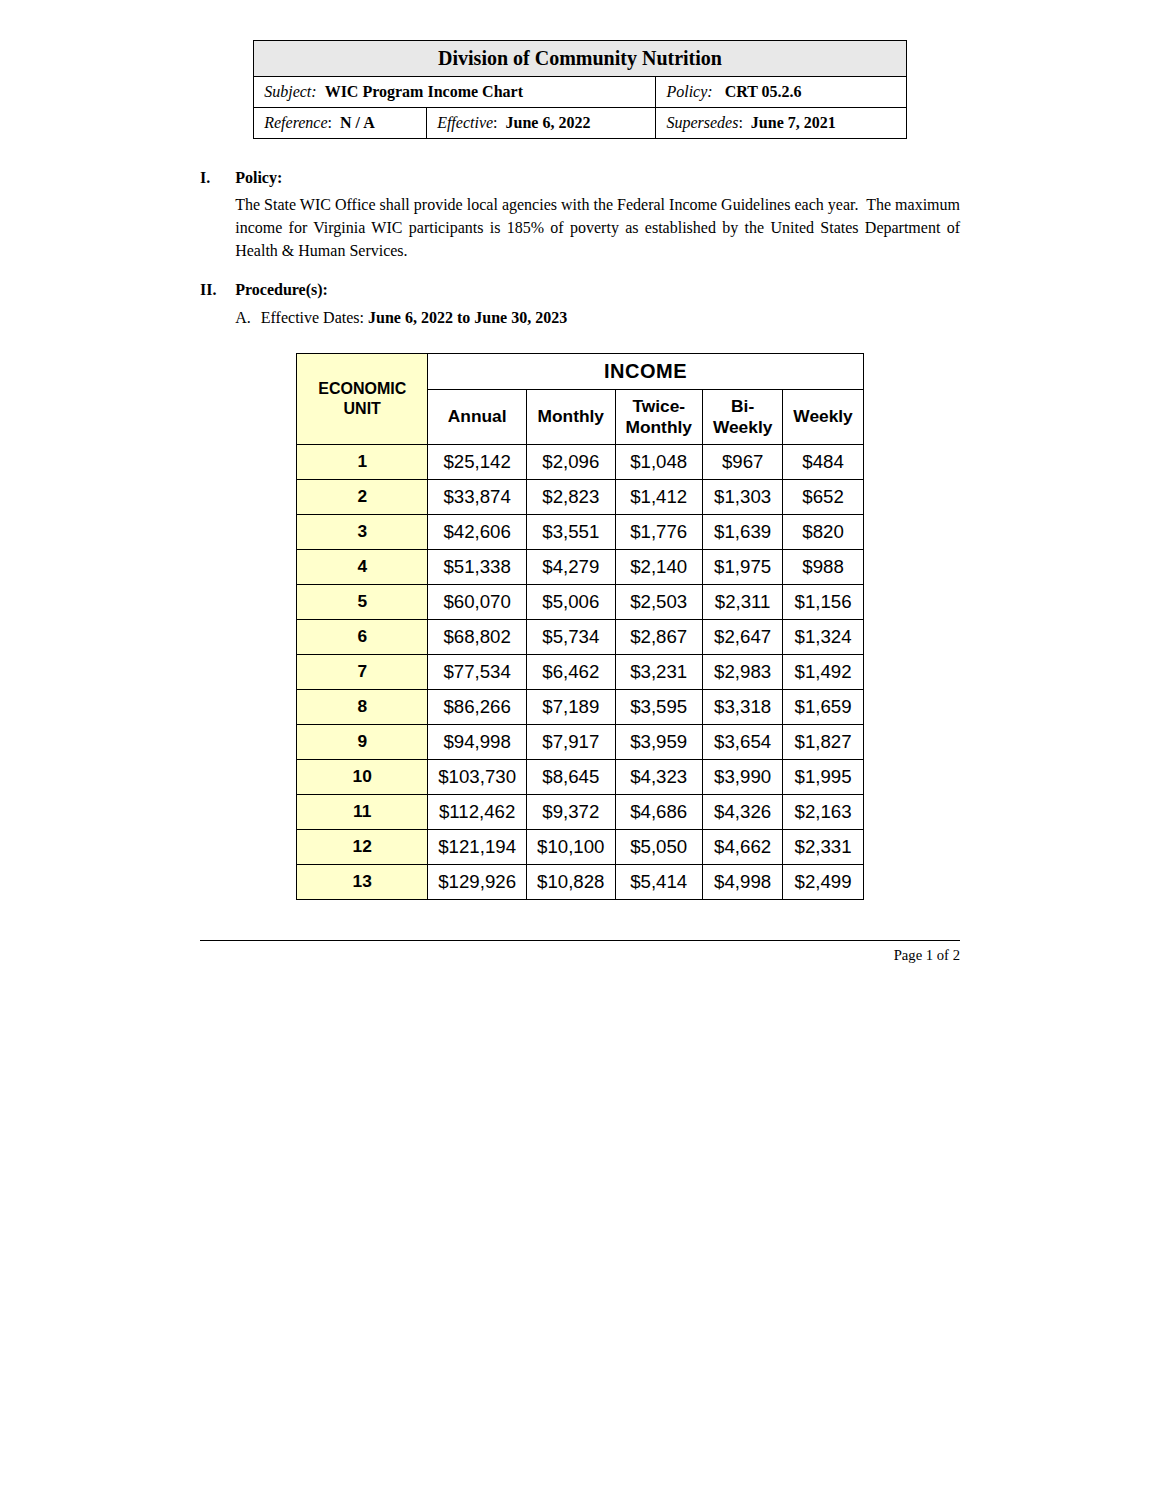| Division of Community Nutrition |
| Subject: WIC Program Income Chart | Policy: CRT 05.2.6 |
| Reference : N / A | Effective : June 6, 2022 | Supersedes : June 7, 2021 |
I. Policy:
The State WIC Office shall provide local agencies with the Federal Income Guidelines each year. The maximum income for Virginia WIC participants is 185% of poverty as established by the United States Department of Health & Human Services.
II. Procedure(s):
A. Effective Dates: June 6, 2022 to June 30, 2023
| ECONOMIC UNIT | INCOME |
| --- | --- |
| Annual | Monthly | Twice- Monthly | Bi- Weekly | Weekly |
| 1 | $25,142 | $2,096 | $1,048 | $967 | $484 |
| 2 | $33,874 | $2,823 | $1,412 | $1,303 | $652 |
| 3 | $42,606 | $3,551 | $1,776 | $1,639 | $820 |
| 4 | $51,338 | $4,279 | $2,140 | $1,975 | $988 |
| 5 | $60,070 | $5,006 | $2,503 | $2,311 | $1,156 |
| 6 | $68,802 | $5,734 | $2,867 | $2,647 | $1,324 |
| 7 | $77,534 | $6,462 | $3,231 | $2,983 | $1,492 |
| 8 | $86,266 | $7,189 | $3,595 | $3,318 | $1,659 |
| 9 | $94,998 | $7,917 | $3,959 | $3,654 | $1,827 |
| 10 | $103,730 | $8,645 | $4,323 | $3,990 | $1,995 |
| 11 | $112,462 | $9,372 | $4,686 | $4,326 | $2,163 |
| 12 | $121,194 | $10,100 | $5,050 | $4,662 | $2,331 |
| 13 | $129,926 | $10,828 | $5,414 | $4,998 | $2,499 |
Page 1 of 2